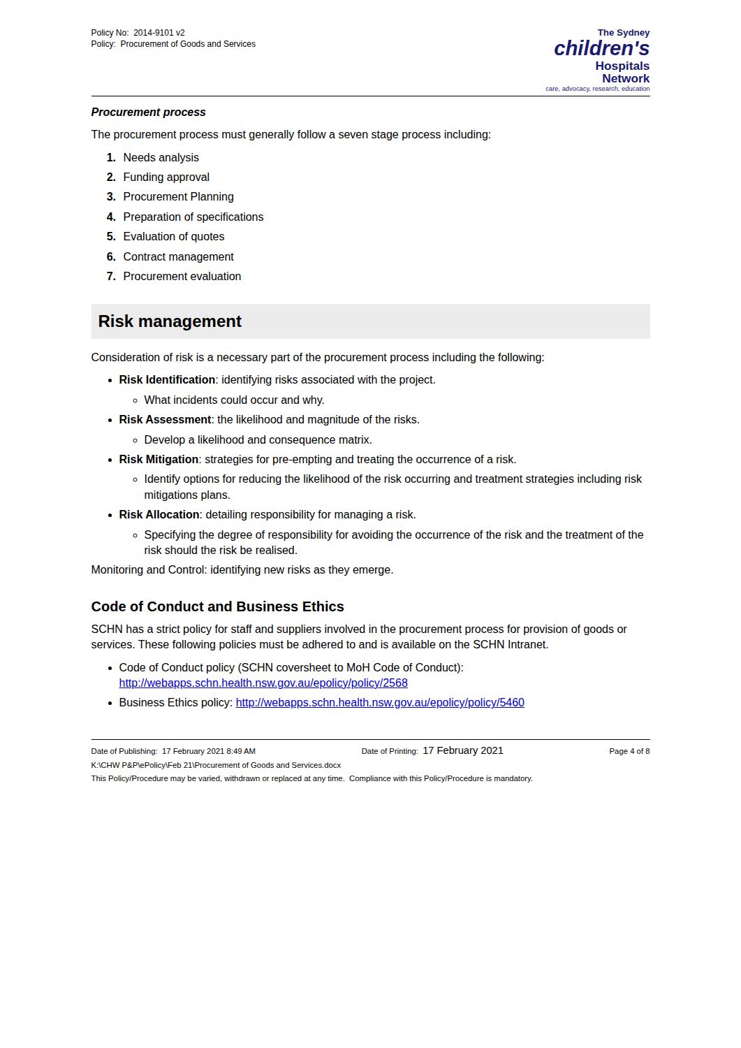Policy No: 2014-9101 v2
Policy: Procurement of Goods and Services
The Sydney children's Hospitals Network care, advocacy, research, education
Procurement process
The procurement process must generally follow a seven stage process including:
Needs analysis
Funding approval
Procurement Planning
Preparation of specifications
Evaluation of quotes
Contract management
Procurement evaluation
Risk management
Consideration of risk is a necessary part of the procurement process including the following:
Risk Identification: identifying risks associated with the project.
What incidents could occur and why.
Risk Assessment: the likelihood and magnitude of the risks.
Develop a likelihood and consequence matrix.
Risk Mitigation: strategies for pre-empting and treating the occurrence of a risk.
Identify options for reducing the likelihood of the risk occurring and treatment strategies including risk mitigations plans.
Risk Allocation: detailing responsibility for managing a risk.
Specifying the degree of responsibility for avoiding the occurrence of the risk and the treatment of the risk should the risk be realised.
Monitoring and Control: identifying new risks as they emerge.
Code of Conduct and Business Ethics
SCHN has a strict policy for staff and suppliers involved in the procurement process for provision of goods or services. These following policies must be adhered to and is available on the SCHN Intranet.
Code of Conduct policy (SCHN coversheet to MoH Code of Conduct):
http://webapps.schn.health.nsw.gov.au/epolicy/policy/2568
Business Ethics policy: http://webapps.schn.health.nsw.gov.au/epolicy/policy/5460
Date of Publishing: 17 February 2021 8:49 AM
Date of Printing: 17 February 2021
Page 4 of 8
K:\CHW P&P\ePolicy\Feb 21\Procurement of Goods and Services.docx
This Policy/Procedure may be varied, withdrawn or replaced at any time. Compliance with this Policy/Procedure is mandatory.